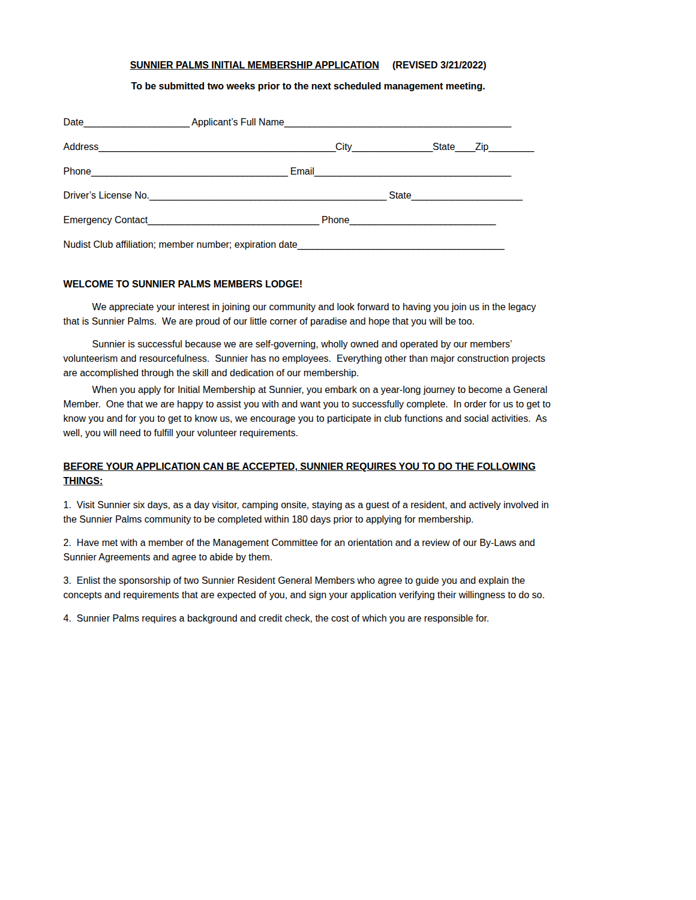SUNNIER PALMS INITIAL MEMBERSHIP APPLICATION (REVISED 3/21/2022) To be submitted two weeks prior to the next scheduled management meeting.
Date_____________________ Applicant’s Full Name_____________________________________________
Address_______________________________________________City________________State____Zip_________
Phone_______________________________________ Email_______________________________________
Driver’s License No._______________________________________________ State______________________
Emergency Contact__________________________________ Phone_____________________________
Nudist Club affiliation; member number; expiration date_________________________________________
WELCOME TO SUNNIER PALMS MEMBERS LODGE!
We appreciate your interest in joining our community and look forward to having you join us in the legacy that is Sunnier Palms. We are proud of our little corner of paradise and hope that you will be too.
Sunnier is successful because we are self-governing, wholly owned and operated by our members’ volunteerism and resourcefulness. Sunnier has no employees. Everything other than major construction projects are accomplished through the skill and dedication of our membership.
When you apply for Initial Membership at Sunnier, you embark on a year-long journey to become a General Member. One that we are happy to assist you with and want you to successfully complete. In order for us to get to know you and for you to get to know us, we encourage you to participate in club functions and social activities. As well, you will need to fulfill your volunteer requirements.
BEFORE YOUR APPLICATION CAN BE ACCEPTED, SUNNIER REQUIRES YOU TO DO THE FOLLOWING THINGS:
1. Visit Sunnier six days, as a day visitor, camping onsite, staying as a guest of a resident, and actively involved in the Sunnier Palms community to be completed within 180 days prior to applying for membership.
2. Have met with a member of the Management Committee for an orientation and a review of our By-Laws and Sunnier Agreements and agree to abide by them.
3. Enlist the sponsorship of two Sunnier Resident General Members who agree to guide you and explain the concepts and requirements that are expected of you, and sign your application verifying their willingness to do so.
4. Sunnier Palms requires a background and credit check, the cost of which you are responsible for.